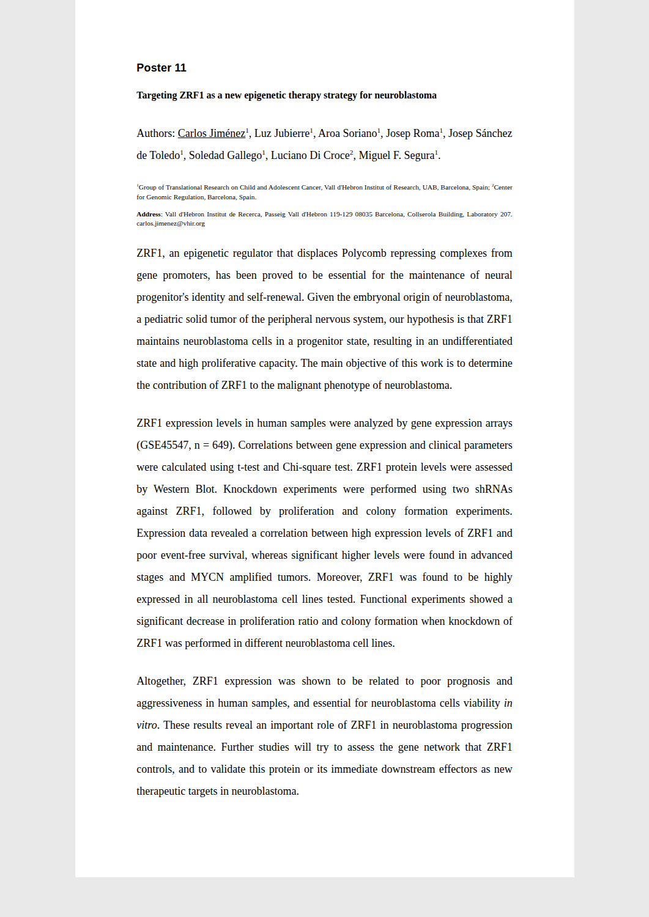Poster 11
Targeting ZRF1 as a new epigenetic therapy strategy for neuroblastoma
Authors: Carlos Jiménez1, Luz Jubierre1, Aroa Soriano1, Josep Roma1, Josep Sánchez de Toledo1, Soledad Gallego1, Luciano Di Croce2, Miguel F. Segura1.
1Group of Translational Research on Child and Adolescent Cancer, Vall d'Hebron Institut of Research, UAB, Barcelona, Spain; 2Center for Genomic Regulation, Barcelona, Spain.
Address: Vall d'Hebron Institut de Recerca, Passeig Vall d'Hebron 119-129 08035 Barcelona, Collserola Building, Laboratory 207. carlos.jimenez@vhir.org
ZRF1, an epigenetic regulator that displaces Polycomb repressing complexes from gene promoters, has been proved to be essential for the maintenance of neural progenitor's identity and self-renewal. Given the embryonal origin of neuroblastoma, a pediatric solid tumor of the peripheral nervous system, our hypothesis is that ZRF1 maintains neuroblastoma cells in a progenitor state, resulting in an undifferentiated state and high proliferative capacity. The main objective of this work is to determine the contribution of ZRF1 to the malignant phenotype of neuroblastoma.
ZRF1 expression levels in human samples were analyzed by gene expression arrays (GSE45547, n = 649). Correlations between gene expression and clinical parameters were calculated using t-test and Chi-square test. ZRF1 protein levels were assessed by Western Blot. Knockdown experiments were performed using two shRNAs against ZRF1, followed by proliferation and colony formation experiments. Expression data revealed a correlation between high expression levels of ZRF1 and poor event-free survival, whereas significant higher levels were found in advanced stages and MYCN amplified tumors. Moreover, ZRF1 was found to be highly expressed in all neuroblastoma cell lines tested. Functional experiments showed a significant decrease in proliferation ratio and colony formation when knockdown of ZRF1 was performed in different neuroblastoma cell lines.
Altogether, ZRF1 expression was shown to be related to poor prognosis and aggressiveness in human samples, and essential for neuroblastoma cells viability in vitro. These results reveal an important role of ZRF1 in neuroblastoma progression and maintenance. Further studies will try to assess the gene network that ZRF1 controls, and to validate this protein or its immediate downstream effectors as new therapeutic targets in neuroblastoma.